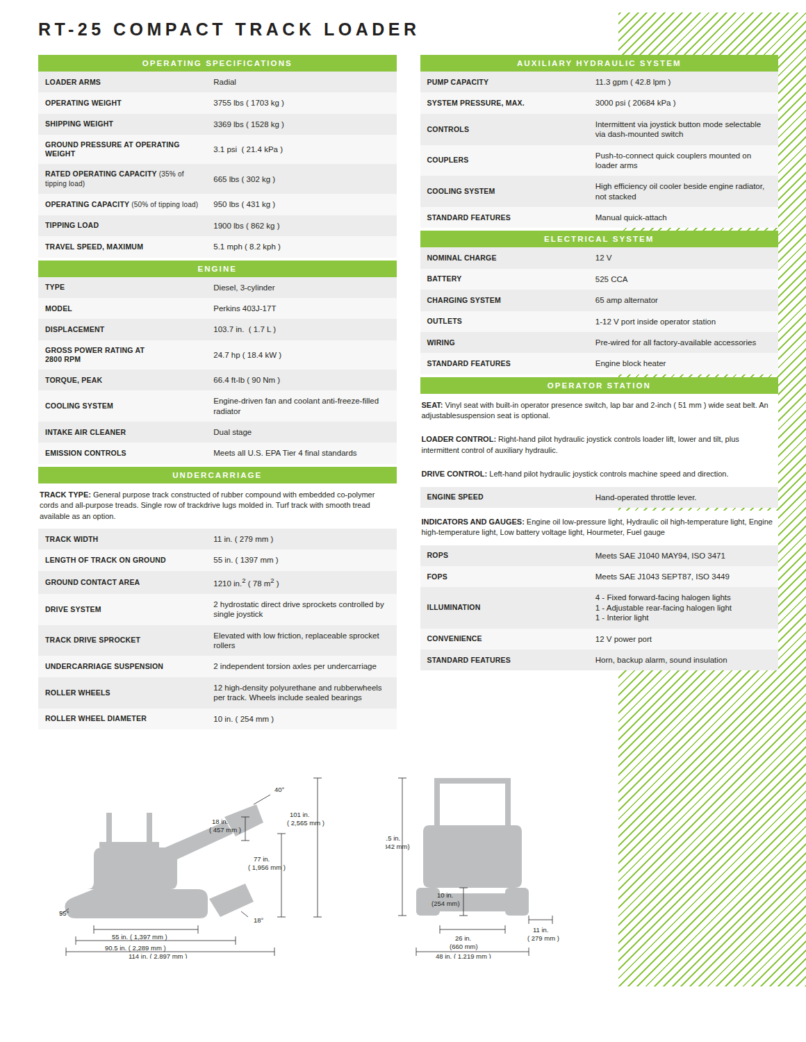RT-25 Compact Track Loader
Operating Specifications
| Loader Arms | Radial |
| Operating Weight | 3755 lbs ( 1703 kg ) |
| Shipping Weight | 3369 lbs ( 1528 kg ) |
| Ground Pressure at Operating Weight | 3.1 psi ( 21.4 kPa ) |
| Rated Operating Capacity (35% of tipping load) | 665 lbs ( 302 kg ) |
| Operating Capacity (50% of tipping load) | 950 lbs ( 431 kg ) |
| Tipping Load | 1900 lbs ( 862 kg ) |
| Travel Speed, Maximum | 5.1 mph ( 8.2 kph ) |
Engine
| Type | Diesel, 3-cylinder |
| Model | Perkins 403J-17T |
| Displacement | 103.7 in. ( 1.7 L ) |
| Gross Power Rating at 2800 RPM | 24.7 hp ( 18.4 kW ) |
| Torque, Peak | 66.4 ft-lb ( 90 Nm ) |
| Cooling System | Engine-driven fan and coolant anti-freeze-filled radiator |
| Intake Air Cleaner | Dual stage |
| Emission Controls | Meets all U.S. EPA Tier 4 final standards |
Undercarriage
TRACK TYPE: General purpose track constructed of rubber compound with embedded co-polymer cords and all-purpose treads. Single row of trackdrive lugs molded in. Turf track with smooth tread available as an option.
| Track Width | 11 in. ( 279 mm ) |
| Length of Track on Ground | 55 in. ( 1397 mm ) |
| Ground Contact Area | 1210 in. 2 ( 78 m 2 ) |
| Drive System | 2 hydrostatic direct drive sprockets controlled by single joystick |
| Track Drive Sprocket | Elevated with low friction, replaceable sprocket rollers |
| Undercarriage Suspension | 2 independent torsion axles per undercarriage |
| Roller Wheels | 12 high-density polyurethane and rubberwheels per track. Wheels include sealed bearings |
| Roller Wheel Diameter | 10 in. ( 254 mm ) |
Auxiliary Hydraulic System
| Pump Capacity | 11.3 gpm ( 42.8 lpm ) |
| System Pressure, Max. | 3000 psi ( 20684 kPa ) |
| Controls | Intermittent via joystick button mode selectable via dash-mounted switch |
| Couplers | Push-to-connect quick couplers mounted on loader arms |
| Cooling System | High efficiency oil cooler beside engine radiator, not stacked |
| Standard Features | Manual quick-attach |
Electrical System
| Nominal Charge | 12 V |
| Battery | 525 CCA |
| Charging System | 65 amp alternator |
| Outlets | 1-12 V port inside operator station |
| Wiring | Pre-wired for all factory-available accessories |
| Standard Features | Engine block heater |
Operator Station
SEAT: Vinyl seat with built-in operator presence switch, lap bar and 2-inch ( 51 mm ) wide seat belt. An adjustablesuspension seat is optional.
LOADER CONTROL: Right-hand pilot hydraulic joystick controls loader lift, lower and tilt, plus intermittent control of auxiliary hydraulic.
DRIVE CONTROL: Left-hand pilot hydraulic joystick controls machine speed and direction.
| Engine Speed | Hand-operated throttle lever. |
INDICATORS AND GAUGES: Engine oil low-pressure light, Hydraulic oil high-temperature light, Engine high-temperature light, Low battery voltage light, Hourmeter, Fuel gauge
| ROPS | Meets SAE J1040 MAY94, ISO 3471 |
| FOPS | Meets SAE J1043 SEPT87, ISO 3449 |
| Illumination | 4 - Fixed forward-facing halogen lights 1 - Adjustable rear-facing halogen light 1 - Interior light |
| Convenience | 12 V power port |
| Standard Features | Horn, backup alarm, sound insulation |
40° 55° 18° 101 in. ( 2,565 mm ) 77 in. ( 1,956 mm ) 18 in. ( 457 mm ) 55 in. ( 1,397 mm ) 90.5 in. ( 2,289 mm ) 114 in. ( 2,897 mm ) 72.5 in. (1,842 mm) 10 in. (254 mm) 11 in. ( 279 mm ) 26 in. (660 mm) 48 in. ( 1,219 mm )